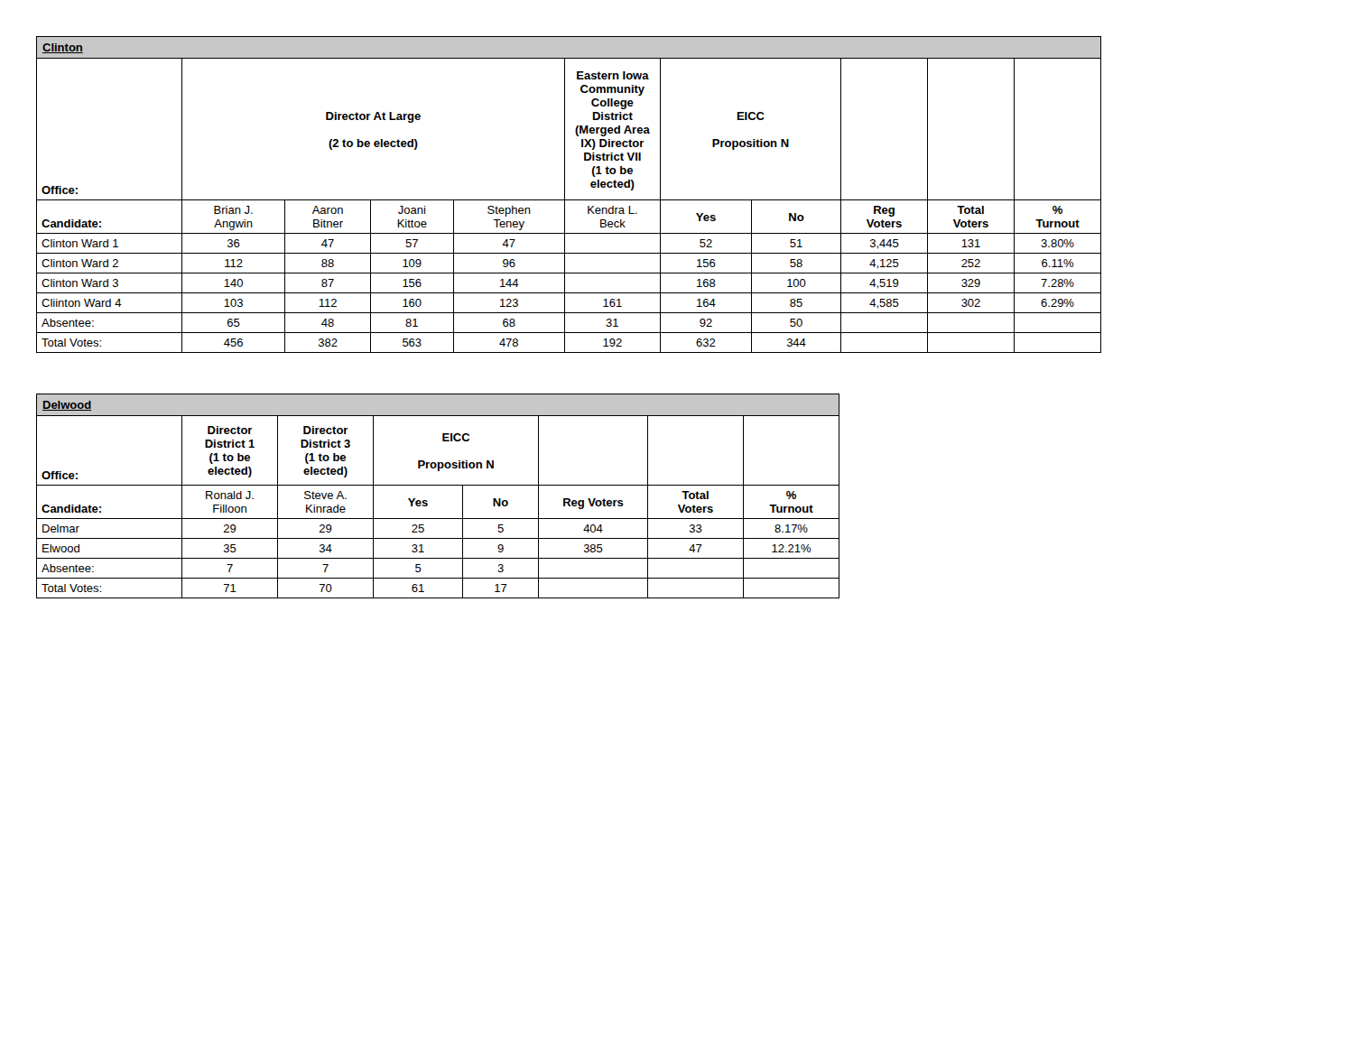| Clinton |
| Office: | Director At Large (2 to be elected) | Eastern Iowa Community College District (Merged Area IX) Director District VII (1 to be elected) | EICC Proposition N | | | |
| Candidate: | Brian J. Angwin | Aaron Bitner | Joani Kittoe | Stephen Teney | Kendra L. Beck | Yes | No | Reg Voters | Total Voters | % Turnout |
| Clinton Ward 1 | 36 | 47 | 57 | 47 | | 52 | 51 | 3,445 | 131 | 3.80% |
| Clinton Ward 2 | 112 | 88 | 109 | 96 | | 156 | 58 | 4,125 | 252 | 6.11% |
| Clinton Ward 3 | 140 | 87 | 156 | 144 | | 168 | 100 | 4,519 | 329 | 7.28% |
| Cliinton Ward 4 | 103 | 112 | 160 | 123 | 161 | 164 | 85 | 4,585 | 302 | 6.29% |
| Absentee: | 65 | 48 | 81 | 68 | 31 | 92 | 50 | | | |
| Total Votes: | 456 | 382 | 563 | 478 | 192 | 632 | 344 | | | |
| Delwood |
| Office: | Director District 1 (1 to be elected) | Director District 3 (1 to be elected) | EICC Proposition N | | | |
| Candidate: | Ronald J. Filloon | Steve A. Kinrade | Yes | No | Reg Voters | Total Voters | % Turnout |
| Delmar | 29 | 29 | 25 | 5 | 404 | 33 | 8.17% |
| Elwood | 35 | 34 | 31 | 9 | 385 | 47 | 12.21% |
| Absentee: | 7 | 7 | 5 | 3 | | | |
| Total Votes: | 71 | 70 | 61 | 17 | | | |